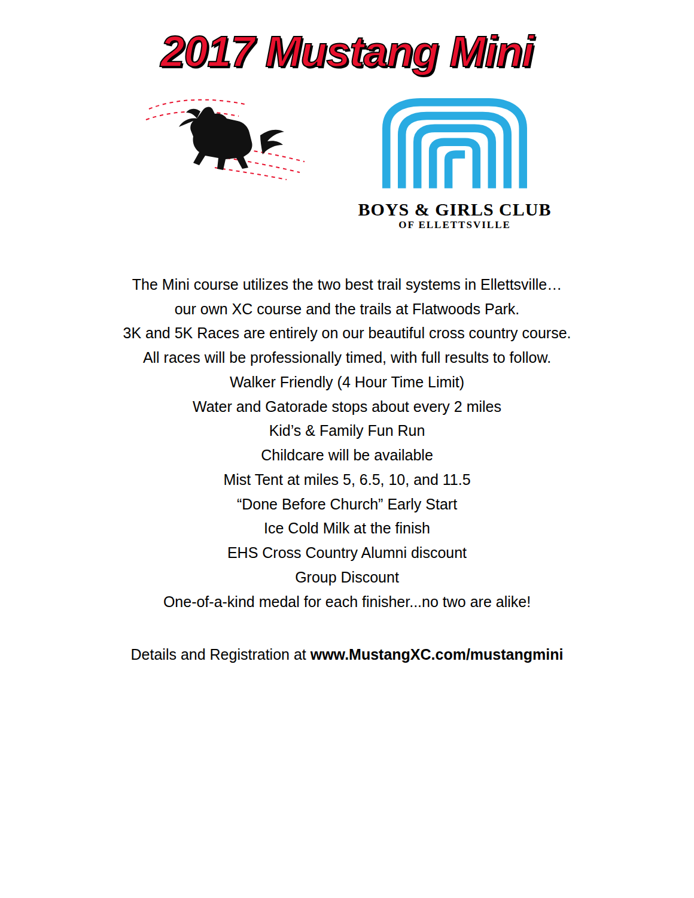2017 Mustang Mini
BOYS & GIRLS CLUB
OF ELLETTSVILLE
The Mini course utilizes the two best trail systems in Ellettsville…
our own XC course and the trails at Flatwoods Park.
3K and 5K Races are entirely on our beautiful cross country course.
All races will be professionally timed, with full results to follow.
Walker Friendly (4 Hour Time Limit)
Water and Gatorade stops about every 2 miles
Kid’s & Family Fun Run
Childcare will be available
Mist Tent at miles 5, 6.5, 10, and 11.5
“Done Before Church” Early Start
Ice Cold Milk at the finish
EHS Cross Country Alumni discount
Group Discount
One-of-a-kind medal for each finisher...no two are alike!
Details and Registration at www.MustangXC.com/mustangmini